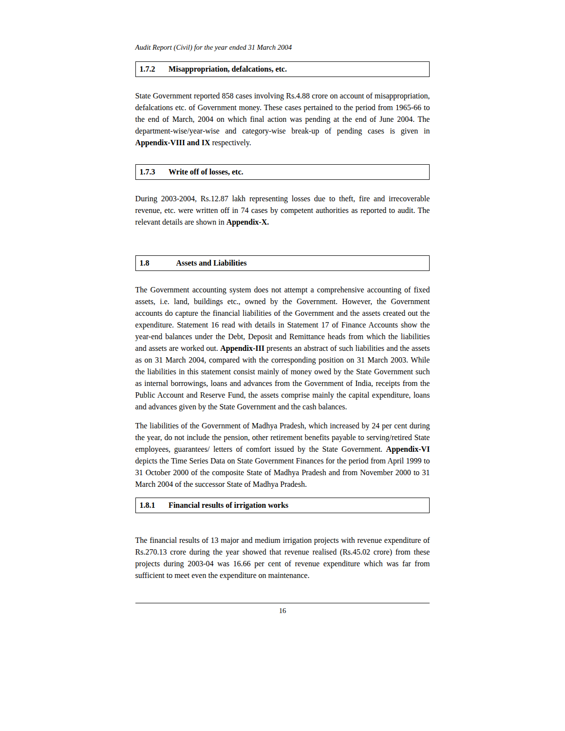Audit Report (Civil) for the year ended 31 March 2004
1.7.2 Misappropriation, defalcations, etc.
State Government reported 858 cases involving Rs.4.88 crore on account of misappropriation, defalcations etc. of Government money. These cases pertained to the period from 1965-66 to the end of March, 2004 on which final action was pending at the end of June 2004. The department-wise/year-wise and category-wise break-up of pending cases is given in Appendix-VIII and IX respectively.
1.7.3 Write off of losses, etc.
During 2003-2004, Rs.12.87 lakh representing losses due to theft, fire and irrecoverable revenue, etc. were written off in 74 cases by competent authorities as reported to audit. The relevant details are shown in Appendix-X.
1.8 Assets and Liabilities
The Government accounting system does not attempt a comprehensive accounting of fixed assets, i.e. land, buildings etc., owned by the Government. However, the Government accounts do capture the financial liabilities of the Government and the assets created out the expenditure. Statement 16 read with details in Statement 17 of Finance Accounts show the year-end balances under the Debt, Deposit and Remittance heads from which the liabilities and assets are worked out. Appendix-III presents an abstract of such liabilities and the assets as on 31 March 2004, compared with the corresponding position on 31 March 2003. While the liabilities in this statement consist mainly of money owed by the State Government such as internal borrowings, loans and advances from the Government of India, receipts from the Public Account and Reserve Fund, the assets comprise mainly the capital expenditure, loans and advances given by the State Government and the cash balances.
The liabilities of the Government of Madhya Pradesh, which increased by 24 per cent during the year, do not include the pension, other retirement benefits payable to serving/retired State employees, guarantees/ letters of comfort issued by the State Government. Appendix-VI depicts the Time Series Data on State Government Finances for the period from April 1999 to 31 October 2000 of the composite State of Madhya Pradesh and from November 2000 to 31 March 2004 of the successor State of Madhya Pradesh.
1.8.1 Financial results of irrigation works
The financial results of 13 major and medium irrigation projects with revenue expenditure of Rs.270.13 crore during the year showed that revenue realised (Rs.45.02 crore) from these projects during 2003-04 was 16.66 per cent of revenue expenditure which was far from sufficient to meet even the expenditure on maintenance.
16